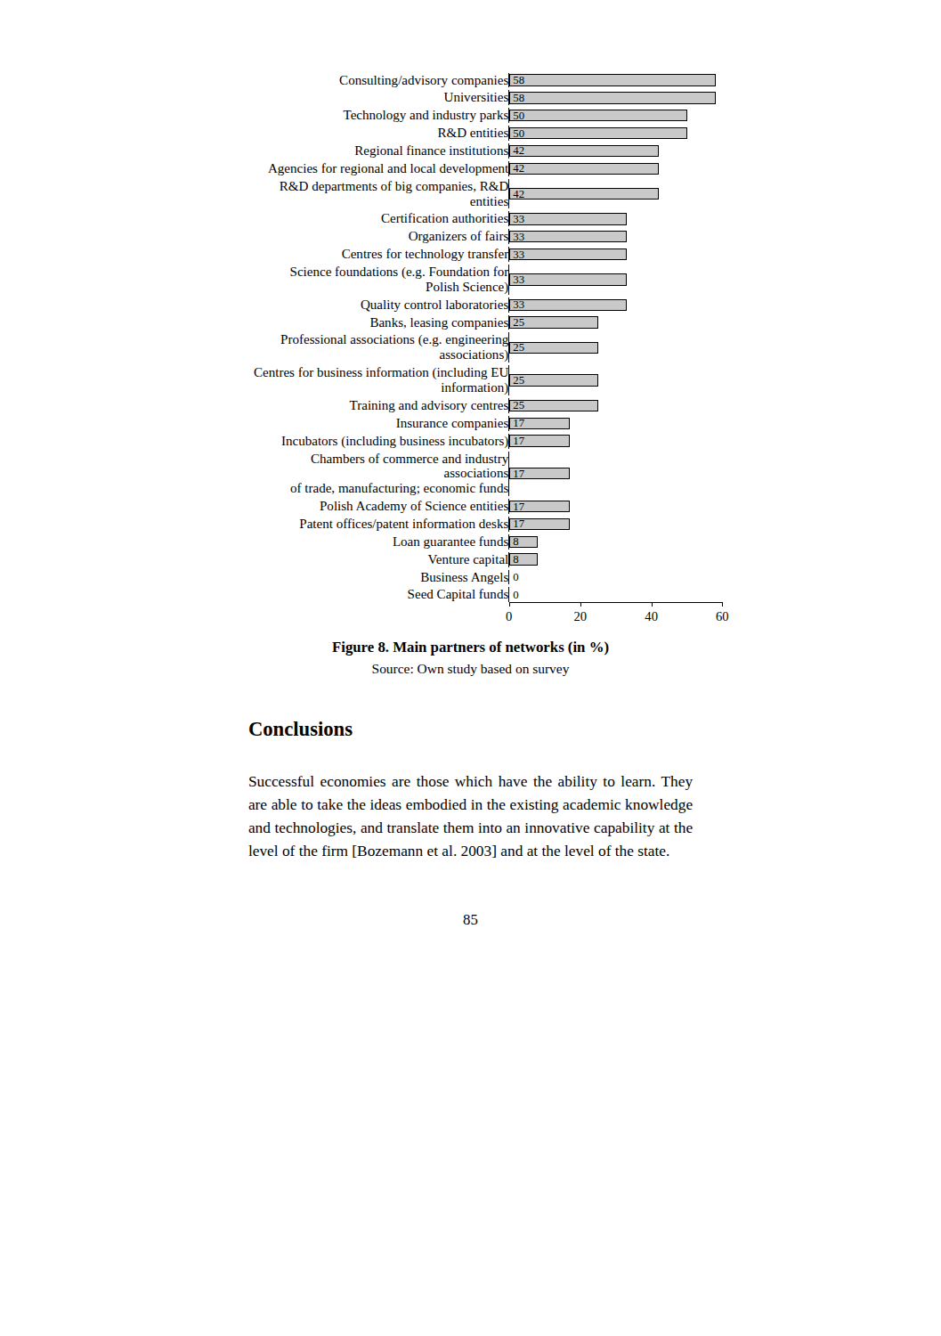| Consulting/advisory companies | 58 |
| Universities | 58 |
| Technology and industry parks | 50 |
| R&D entities | 50 |
| Regional finance institutions | 42 |
| Agencies for regional and local development | 42 |
| R&D departments of big companies, R&D entities | 42 |
| Certification authorities | 33 |
| Organizers of fairs | 33 |
| Centres for technology transfer | 33 |
| Science foundations (e.g. Foundation for Polish Science) | 33 |
| Quality control laboratories | 33 |
| Banks, leasing companies | 25 |
| Professional associations (e.g. engineering associations) | 25 |
| Centres for business information (including EU information) | 25 |
| Training and advisory centres | 25 |
| Insurance companies | 17 |
| Incubators (including business incubators) | 17 |
| Chambers of commerce and industry associations of trade, manufacturing; economic funds | 17 |
| Polish Academy of Science entities | 17 |
| Patent offices/patent information desks | 17 |
| Loan guarantee funds | 8 |
| Venture capital | 8 |
| Business Angels | 0 |
| Seed Capital funds | 0 |
| | 0 20 40 60 |
Figure 8. Main partners of networks (in %)
Source: Own study based on survey
Conclusions
Successful economies are those which have the ability to learn. They are able to take the ideas embodied in the existing academic knowledge and technologies, and translate them into an innovative capability at the level of the firm [Bozemann et al. 2003] and at the level of the state.
85